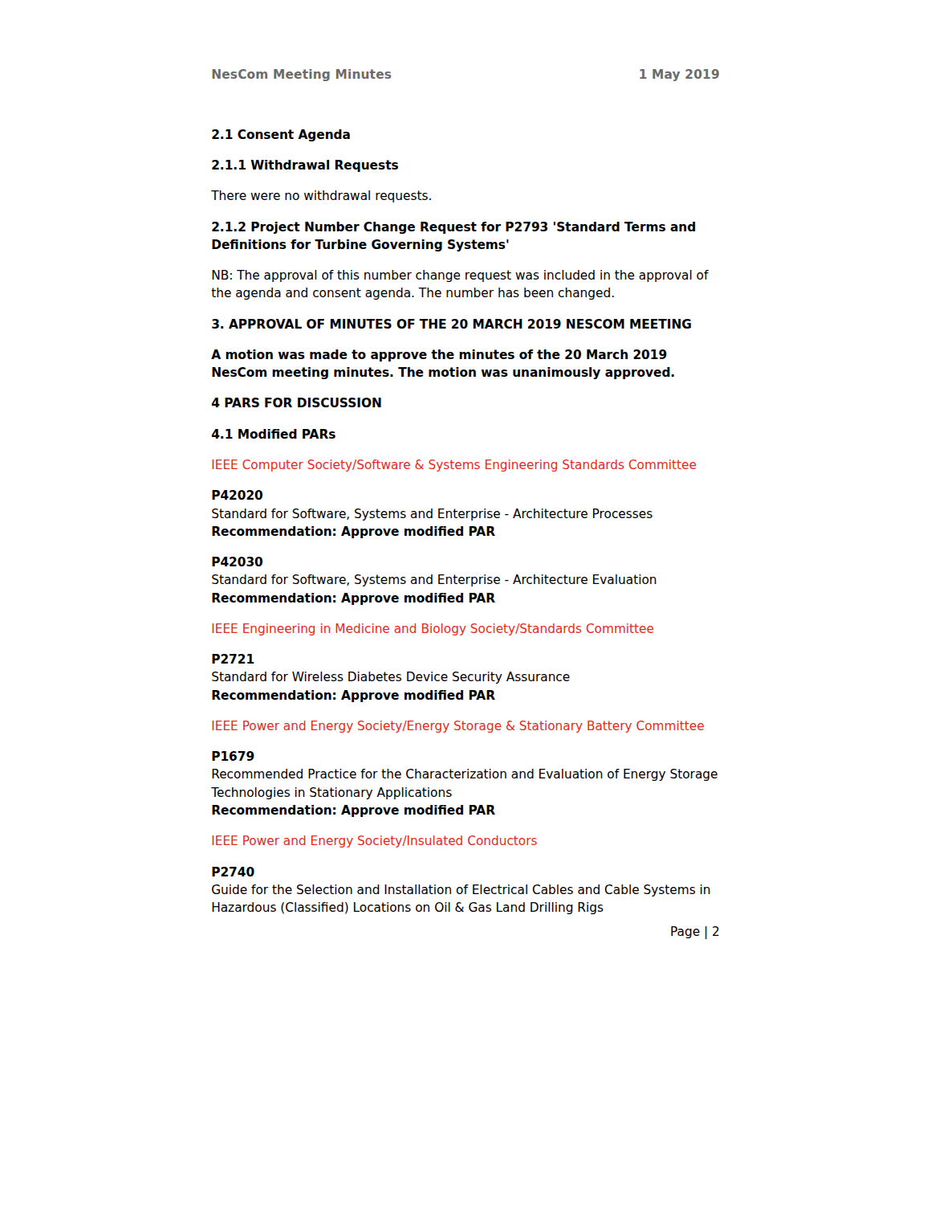NesCom Meeting Minutes
1 May 2019
2.1 Consent Agenda
2.1.1 Withdrawal Requests
There were no withdrawal requests.
2.1.2 Project Number Change Request for P2793 'Standard Terms and Definitions for Turbine Governing Systems'
NB: The approval of this number change request was included in the approval of the agenda and consent agenda. The number has been changed.
3. APPROVAL OF MINUTES OF THE 20 MARCH 2019 NESCOM MEETING
A motion was made to approve the minutes of the 20 March 2019 NesCom meeting minutes. The motion was unanimously approved.
4 PARS FOR DISCUSSION
4.1 Modified PARs
IEEE Computer Society/Software & Systems Engineering Standards Committee
P42020
Standard for Software, Systems and Enterprise - Architecture Processes
Recommendation: Approve modified PAR
P42030
Standard for Software, Systems and Enterprise - Architecture Evaluation
Recommendation: Approve modified PAR
IEEE Engineering in Medicine and Biology Society/Standards Committee
P2721
Standard for Wireless Diabetes Device Security Assurance
Recommendation: Approve modified PAR
IEEE Power and Energy Society/Energy Storage & Stationary Battery Committee
P1679
Recommended Practice for the Characterization and Evaluation of Energy Storage Technologies in Stationary Applications
Recommendation: Approve modified PAR
IEEE Power and Energy Society/Insulated Conductors
P2740
Guide for the Selection and Installation of Electrical Cables and Cable Systems in Hazardous (Classified) Locations on Oil & Gas Land Drilling Rigs
Page | 2